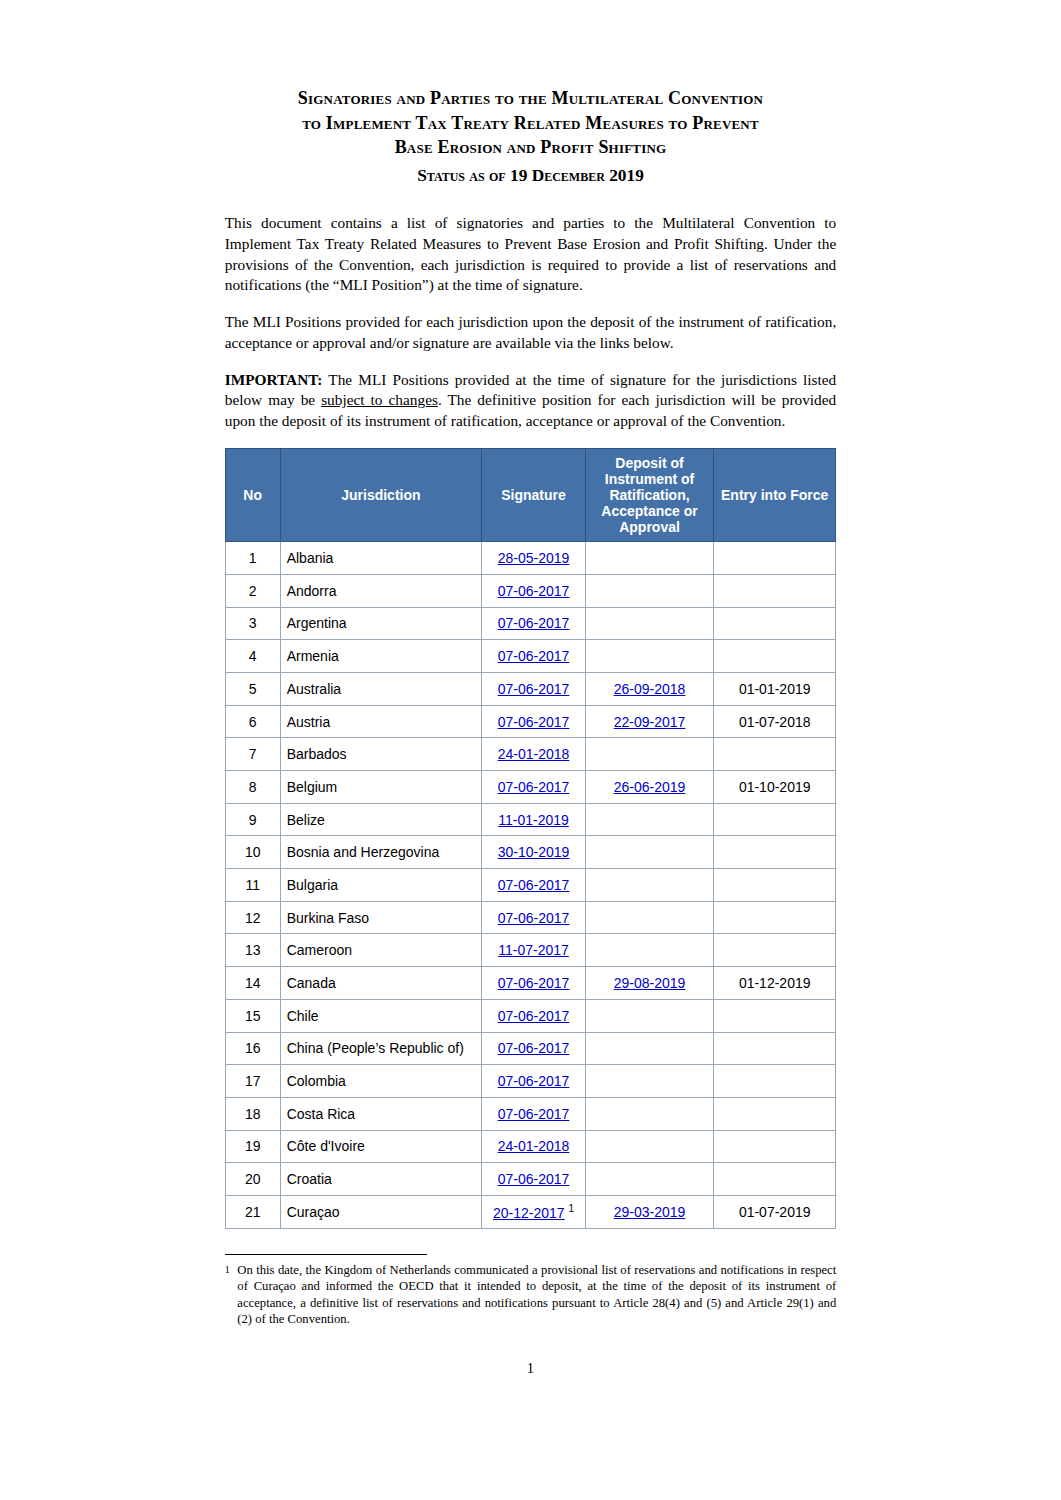Signatories and Parties to the Multilateral Convention
to Implement Tax Treaty Related Measures to Prevent
Base Erosion and Profit Shifting
Status as of 19 December 2019
This document contains a list of signatories and parties to the Multilateral Convention to Implement Tax Treaty Related Measures to Prevent Base Erosion and Profit Shifting. Under the provisions of the Convention, each jurisdiction is required to provide a list of reservations and notifications (the “MLI Position”) at the time of signature.
The MLI Positions provided for each jurisdiction upon the deposit of the instrument of ratification, acceptance or approval and/or signature are available via the links below.
IMPORTANT: The MLI Positions provided at the time of signature for the jurisdictions listed below may be subject to changes. The definitive position for each jurisdiction will be provided upon the deposit of its instrument of ratification, acceptance or approval of the Convention.
| No | Jurisdiction | Signature | Deposit of Instrument of Ratification, Acceptance or Approval | Entry into Force |
| --- | --- | --- | --- | --- |
| 1 | Albania | 28-05-2019 | | |
| 2 | Andorra | 07-06-2017 | | |
| 3 | Argentina | 07-06-2017 | | |
| 4 | Armenia | 07-06-2017 | | |
| 5 | Australia | 07-06-2017 | 26-09-2018 | 01-01-2019 |
| 6 | Austria | 07-06-2017 | 22-09-2017 | 01-07-2018 |
| 7 | Barbados | 24-01-2018 | | |
| 8 | Belgium | 07-06-2017 | 26-06-2019 | 01-10-2019 |
| 9 | Belize | 11-01-2019 | | |
| 10 | Bosnia and Herzegovina | 30-10-2019 | | |
| 11 | Bulgaria | 07-06-2017 | | |
| 12 | Burkina Faso | 07-06-2017 | | |
| 13 | Cameroon | 11-07-2017 | | |
| 14 | Canada | 07-06-2017 | 29-08-2019 | 01-12-2019 |
| 15 | Chile | 07-06-2017 | | |
| 16 | China (People’s Republic of) | 07-06-2017 | | |
| 17 | Colombia | 07-06-2017 | | |
| 18 | Costa Rica | 07-06-2017 | | |
| 19 | Côte d'Ivoire | 24-01-2018 | | |
| 20 | Croatia | 07-06-2017 | | |
| 21 | Curaçao | 20-12-2017 1 | 29-03-2019 | 01-07-2019 |
1 On this date, the Kingdom of Netherlands communicated a provisional list of reservations and notifications in respect of Curaçao and informed the OECD that it intended to deposit, at the time of the deposit of its instrument of acceptance, a definitive list of reservations and notifications pursuant to Article 28(4) and (5) and Article 29(1) and (2) of the Convention.
1